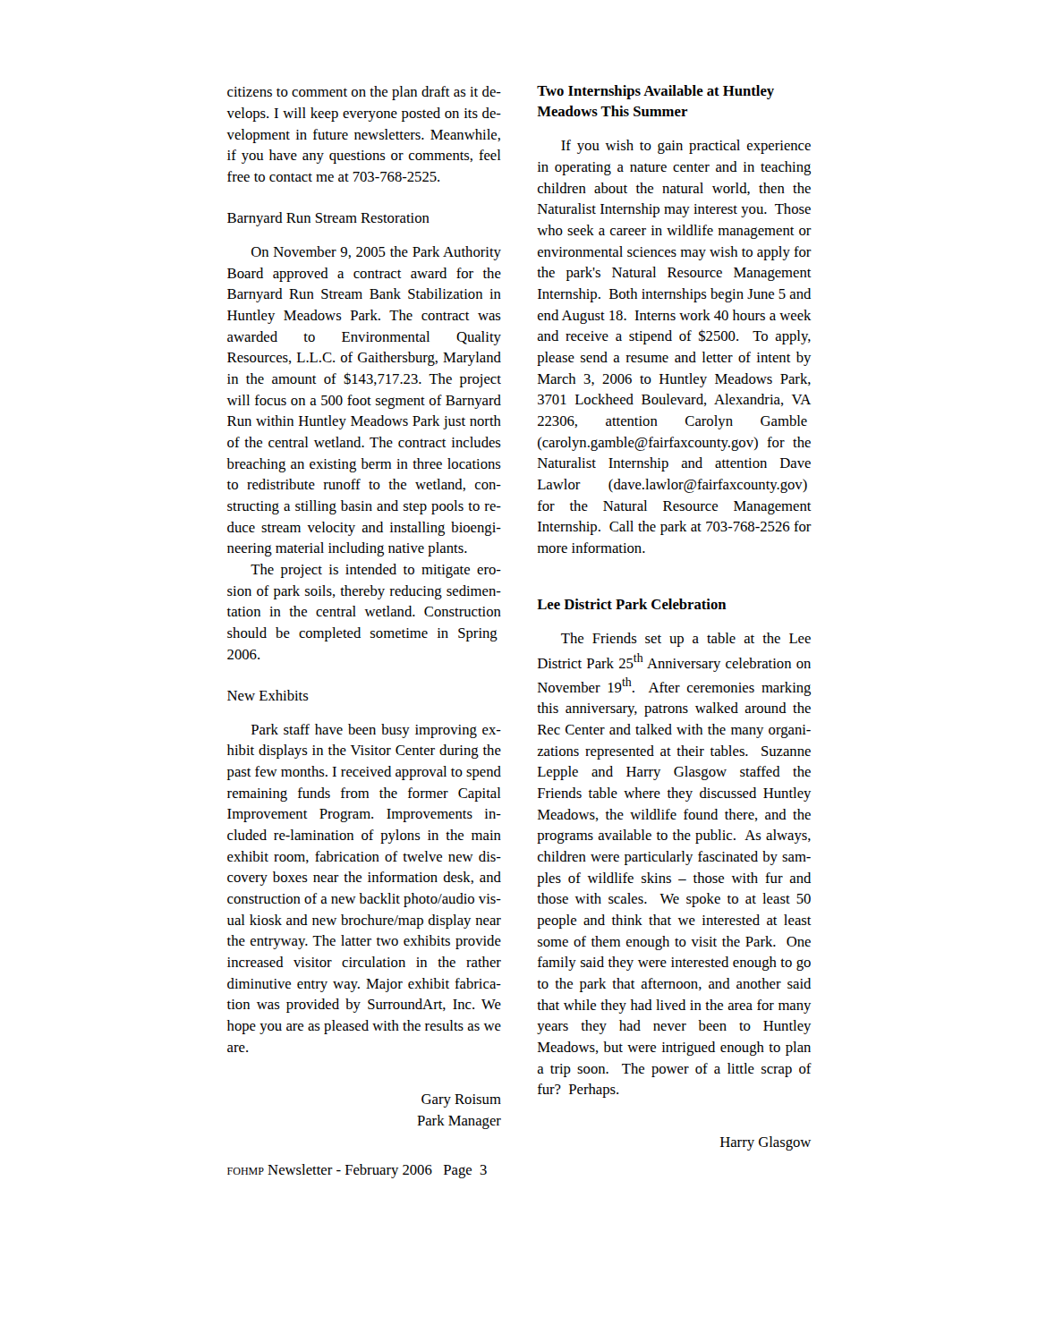citizens to comment on the plan draft as it develops. I will keep everyone posted on its development in future newsletters. Meanwhile, if you have any questions or comments, feel free to contact me at 703-768-2525.
Barnyard Run Stream Restoration
On November 9, 2005 the Park Authority Board approved a contract award for the Barnyard Run Stream Bank Stabilization in Huntley Meadows Park. The contract was awarded to Environmental Quality Resources, L.L.C. of Gaithersburg, Maryland in the amount of $143,717.23. The project will focus on a 500 foot segment of Barnyard Run within Huntley Meadows Park just north of the central wetland. The contract includes breaching an existing berm in three locations to redistribute runoff to the wetland, constructing a stilling basin and step pools to reduce stream velocity and installing bioengineering material including native plants.
The project is intended to mitigate erosion of park soils, thereby reducing sedimentation in the central wetland. Construction should be completed sometime in Spring 2006.
New Exhibits
Park staff have been busy improving exhibit displays in the Visitor Center during the past few months. I received approval to spend remaining funds from the former Capital Improvement Program. Improvements included re-lamination of pylons in the main exhibit room, fabrication of twelve new discovery boxes near the information desk, and construction of a new backlit photo/audio visual kiosk and new brochure/map display near the entryway. The latter two exhibits provide increased visitor circulation in the rather diminutive entry way. Major exhibit fabrication was provided by SurroundArt, Inc. We hope you are as pleased with the results as we are.
Gary Roisum
Park Manager
fohmp Newsletter - February 2006 Page 3
Two Internships Available at Huntley Meadows This Summer
If you wish to gain practical experience in operating a nature center and in teaching children about the natural world, then the Naturalist Internship may interest you. Those who seek a career in wildlife management or environmental sciences may wish to apply for the park's Natural Resource Management Internship. Both internships begin June 5 and end August 18. Interns work 40 hours a week and receive a stipend of $2500. To apply, please send a resume and letter of intent by March 3, 2006 to Huntley Meadows Park, 3701 Lockheed Boulevard, Alexandria, VA 22306, attention Carolyn Gamble (carolyn.gamble@fairfaxcounty.gov) for the Naturalist Internship and attention Dave Lawlor (dave.lawlor@fairfaxcounty.gov) for the Natural Resource Management Internship. Call the park at 703-768-2526 for more information.
Lee District Park Celebration
The Friends set up a table at the Lee District Park 25th Anniversary celebration on November 19th. After ceremonies marking this anniversary, patrons walked around the Rec Center and talked with the many organizations represented at their tables. Suzanne Lepple and Harry Glasgow staffed the Friends table where they discussed Huntley Meadows, the wildlife found there, and the programs available to the public. As always, children were particularly fascinated by samples of wildlife skins – those with fur and those with scales. We spoke to at least 50 people and think that we interested at least some of them enough to visit the Park. One family said they were interested enough to go to the park that afternoon, and another said that while they had lived in the area for many years they had never been to Huntley Meadows, but were intrigued enough to plan a trip soon. The power of a little scrap of fur? Perhaps.
Harry Glasgow